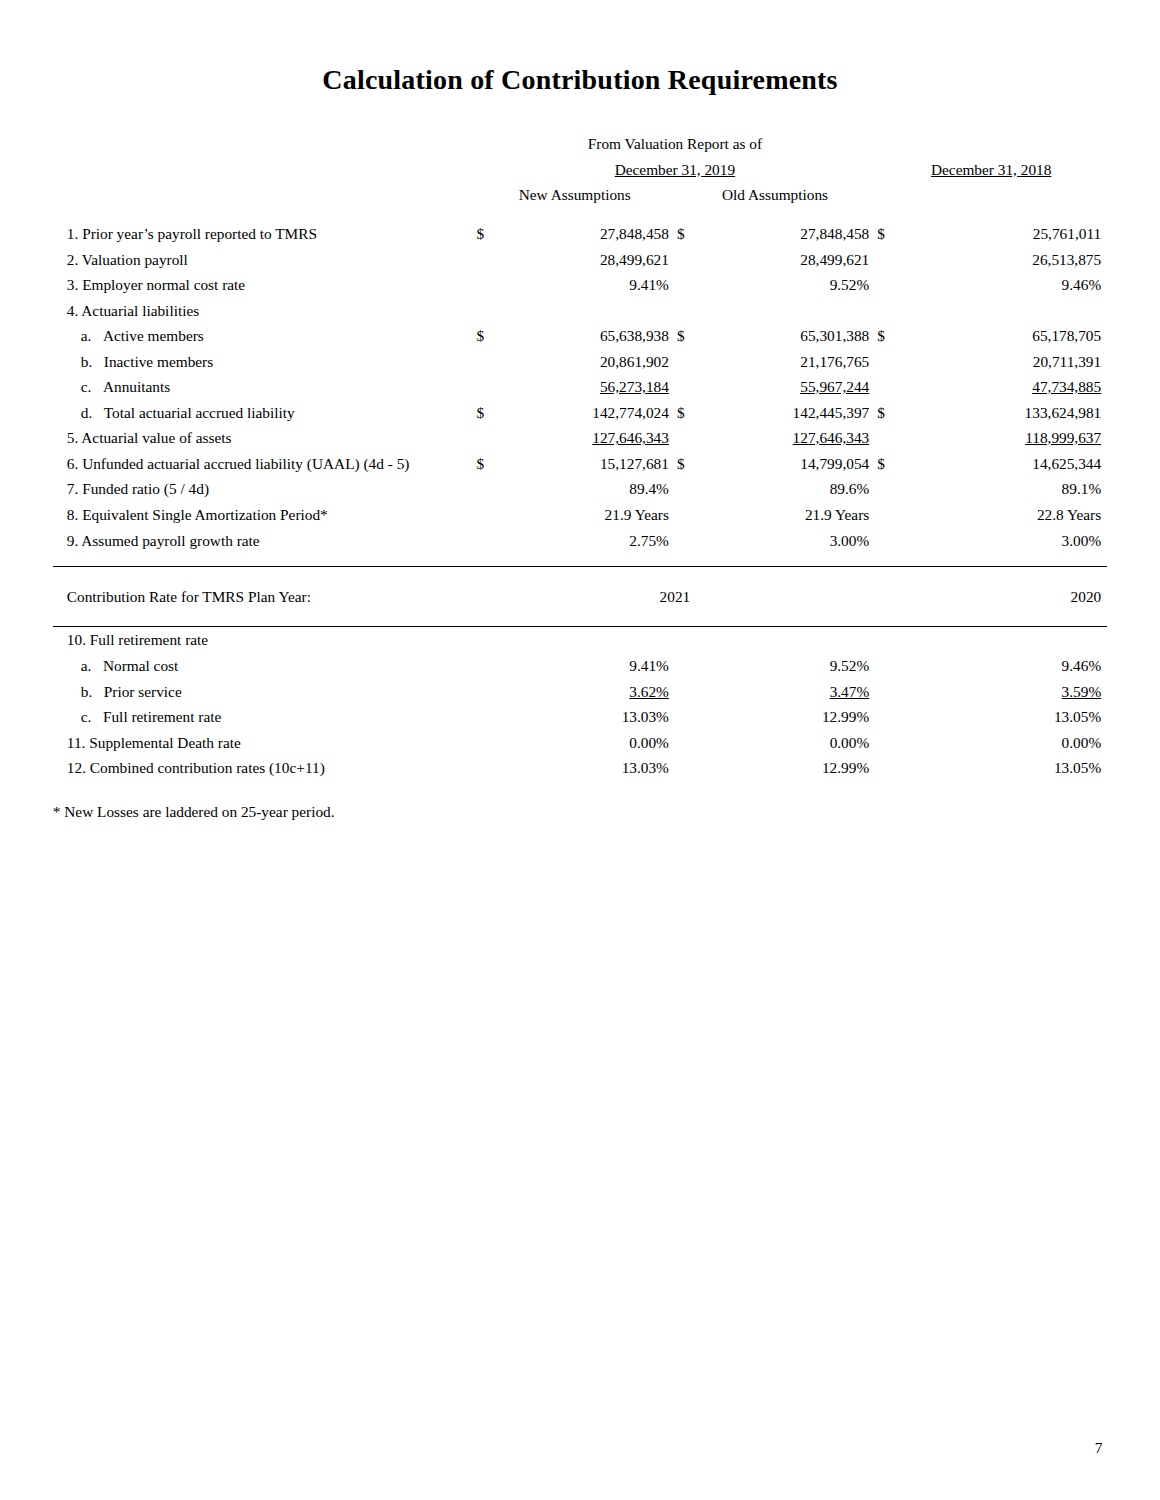Calculation of Contribution Requirements
| | From Valuation Report as of | |
| | December 31, 2019 | December 31, 2018 |
| | New Assumptions | Old Assumptions | |
| 1. Prior year’s payroll reported to TMRS | $ | 27,848,458 | $ | 27,848,458 | $ | 25,761,011 |
| 2. Valuation payroll | | 28,499,621 | | 28,499,621 | | 26,513,875 |
| 3. Employer normal cost rate | | 9.41% | | 9.52% | | 9.46% |
| 4. Actuarial liabilities | | | | | | |
| a. Active members | $ | 65,638,938 | $ | 65,301,388 | $ | 65,178,705 |
| b. Inactive members | | 20,861,902 | | 21,176,765 | | 20,711,391 |
| c. Annuitants | | 56,273,184 | | 55,967,244 | | 47,734,885 |
| d. Total actuarial accrued liability | $ | 142,774,024 | $ | 142,445,397 | $ | 133,624,981 |
| 5. Actuarial value of assets | | 127,646,343 | | 127,646,343 | | 118,999,637 |
| 6. Unfunded actuarial accrued liability (UAAL) (4d - 5) | $ | 15,127,681 | $ | 14,799,054 | $ | 14,625,344 |
| 7. Funded ratio (5 / 4d) | | 89.4% | | 89.6% | | 89.1% |
| 8. Equivalent Single Amortization Period* | | 21.9 Years | | 21.9 Years | | 22.8 Years |
| 9. Assumed payroll growth rate | | 2.75% | | 3.00% | | 3.00% |
| Contribution Rate for TMRS Plan Year: | 2021 | | 2020 |
| 10. Full retirement rate | | | | | | |
| a. Normal cost | | 9.41% | | 9.52% | | 9.46% |
| b. Prior service | | 3.62% | | 3.47% | | 3.59% |
| c. Full retirement rate | | 13.03% | | 12.99% | | 13.05% |
| 11. Supplemental Death rate | | 0.00% | | 0.00% | | 0.00% |
| 12. Combined contribution rates (10c+11) | | 13.03% | | 12.99% | | 13.05% |
* New Losses are laddered on 25-year period.
7